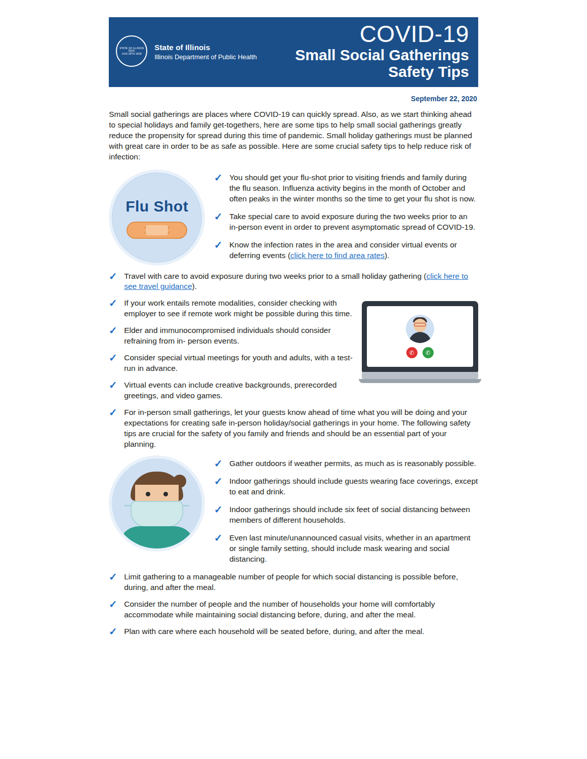STATE OF ILLINOIS
SEAL
AUG 26TH 1818
State of Illinois
Illinois Department of Public Health
COVID-19
Small Social Gatherings Safety Tips
September 22, 2020
Small social gatherings are places where COVID-19 can quickly spread. Also, as we start thinking ahead to special holidays and family get-togethers, here are some tips to help small social gatherings greatly reduce the propensity for spread during this time of pandemic. Small holiday gatherings must be planned with great care in order to be as safe as possible. Here are some crucial safety tips to help reduce risk of infection:
Flu Shot
You should get your flu-shot prior to visiting friends and family during the flu season. Influenza activity begins in the month of October and often peaks in the winter months so the time to get your flu shot is now.
Take special care to avoid exposure during the two weeks prior to an in-person event in order to prevent asymptomatic spread of COVID-19.
Know the infection rates in the area and consider virtual events or deferring events (click here to find area rates).
Travel with care to avoid exposure during two weeks prior to a small holiday gathering (click here to see travel guidance).
✆
✆
If your work entails remote modalities, consider checking with employer to see if remote work might be possible during this time.
Elder and immunocompromised individuals should consider refraining from in- person events.
Consider special virtual meetings for youth and adults, with a test-run in advance.
Virtual events can include creative backgrounds, prerecorded greetings, and video games.
For in-person small gatherings, let your guests know ahead of time what you will be doing and your expectations for creating safe in-person holiday/social gatherings in your home. The following safety tips are crucial for the safety of you family and friends and should be an essential part of your planning.
Gather outdoors if weather permits, as much as is reasonably possible.
Indoor gatherings should include guests wearing face coverings, except to eat and drink.
Indoor gatherings should include six feet of social distancing between members of different households.
Even last minute/unannounced casual visits, whether in an apartment or single family setting, should include mask wearing and social distancing.
Limit gathering to a manageable number of people for which social distancing is possible before, during, and after the meal.
Consider the number of people and the number of households your home will comfortably accommodate while maintaining social distancing before, during, and after the meal.
Plan with care where each household will be seated before, during, and after the meal.